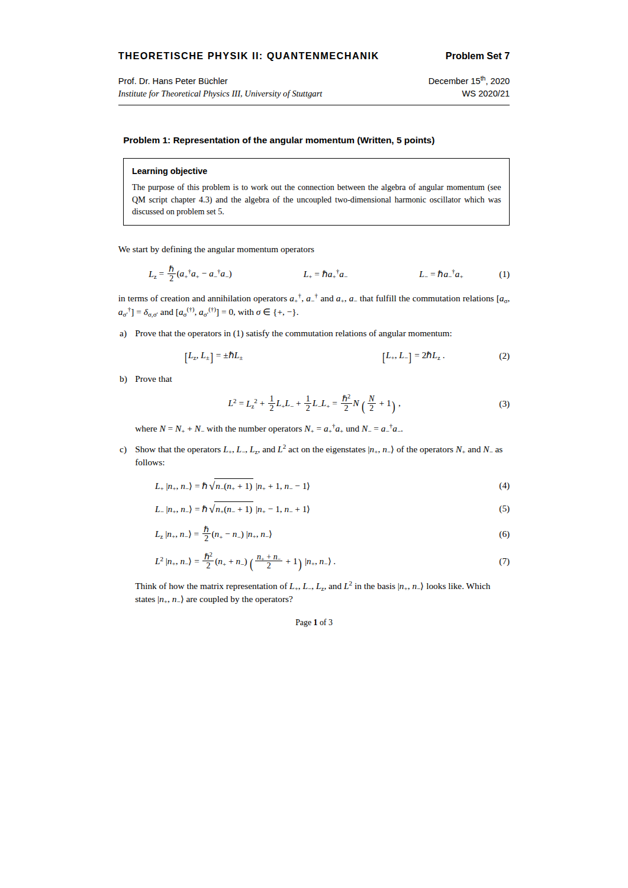Theoretische Physik II: Quantenmechanik Problem Set 7
Prof. Dr. Hans Peter Büchler
Institute for Theoretical Physics III, University of Stuttgart
December 15th, 2020
WS 2020/21
Problem 1: Representation of the angular momentum (Written, 5 points)
Learning objective
The purpose of this problem is to work out the connection between the algebra of angular momentum (see QM script chapter 4.3) and the algebra of the uncoupled two-dimensional harmonic oscillator which was discussed on problem set 5.
We start by defining the angular momentum operators
Lz = ℏ 2(a+†a+ − a−†a−) L+ = ℏa+†a− L− = ℏa−†a+
(1)
in terms of creation and annihilation operators a+†, a−† and a+, a− that fulfill the commutation relations [aσ, aσ′†] = δσ,σ′ and [aσ(†), aσ′(†)] = 0, with σ ∈ {+, −}.
Prove that the operators in (1) satisfy the commutation relations of angular momentum:
[Lz, L±] = ±ℏL± [L+, L−] = 2ℏLz .
(2)
Prove that
L2 = Lz2 + 12 L+L− + 12 L−L+ = ℏ22 N (N 2 + 1) ,
(3)
where N = N+ + N− with the number operators N+ = a+†a+ und N− = a−†a−.
Show that the operators L+, L−, Lz, and L2 act on the eigenstates |n+, n−⟩ of the operators N+ and N− as follows:
L+ |n+, n−⟩ = ℏn−(n+ + 1) |n+ + 1, n− − 1⟩
(4)
L− |n+, n−⟩ = ℏn+(n− + 1) |n+ − 1, n− + 1⟩
(5)
Lz |n+, n−⟩ = ℏ 2(n+ − n−) |n+, n−⟩
(6)
L2 |n+, n−⟩ = ℏ22(n+ + n−) (n+ + n−2 + 1) |n+, n−⟩ .
(7)
Think of how the matrix representation of L+, L−, Lz, and L2 in the basis |n+, n−⟩ looks like. Which states |n+, n−⟩ are coupled by the operators?
Page 1 of 3